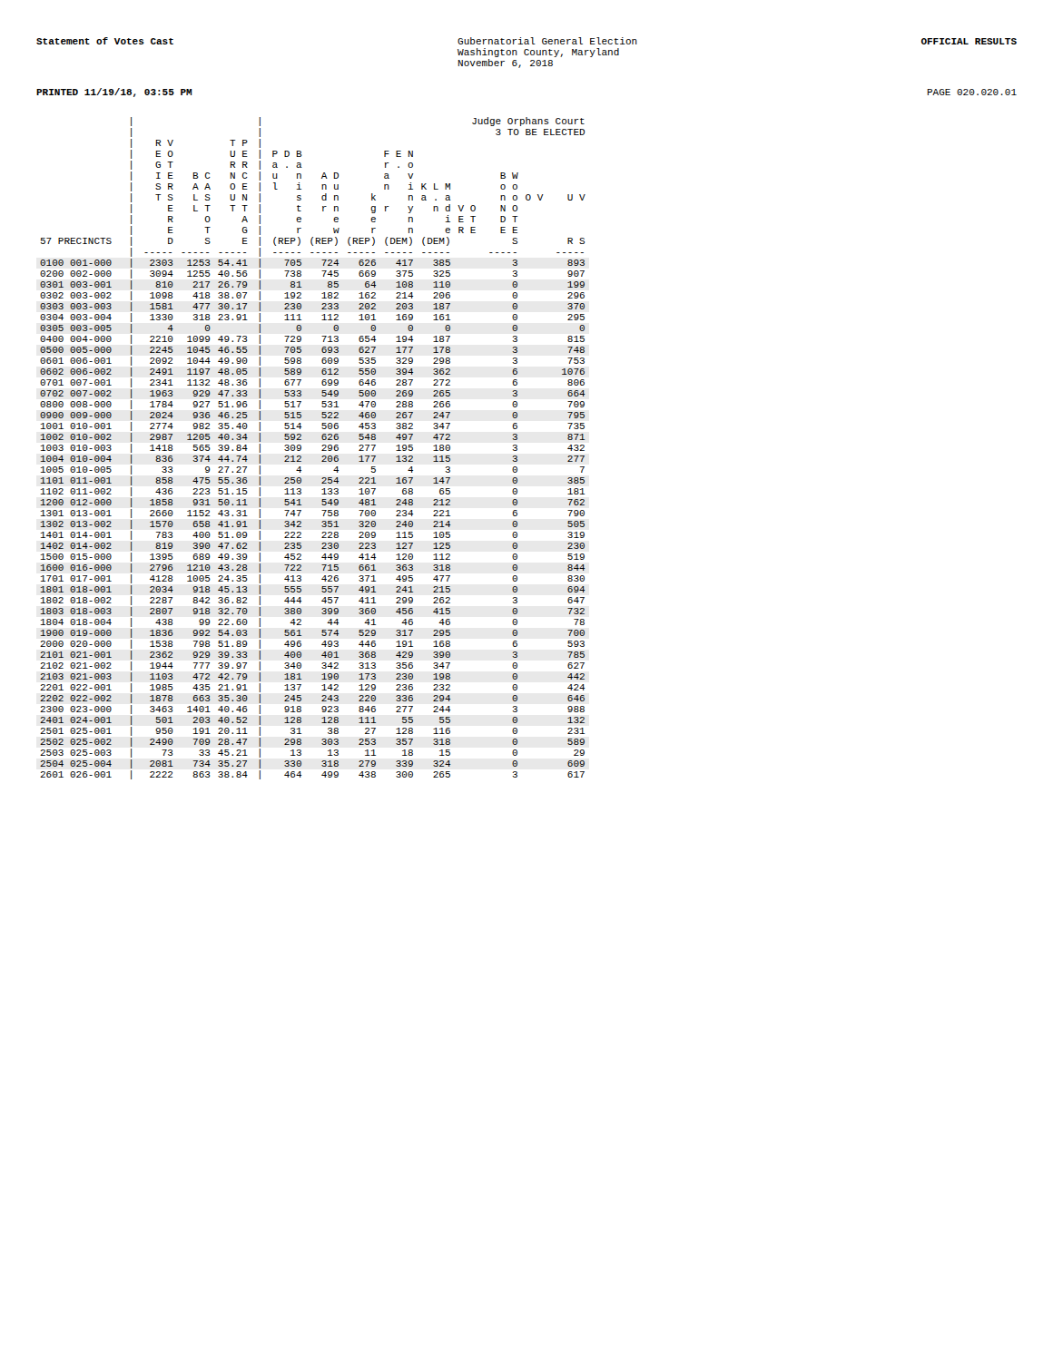Statement of Votes Cast
Gubernatorial General Election
Washington County, Maryland
November 6, 2018
OFFICIAL RESULTS
PRINTED 11/19/18, 03:55 PM
PAGE 020.020.01
| | / | | / | Judge Orphans Court |
| --- | --- | --- | --- | --- |
| | / | | / | 3 TO BE ELECTED |
| | / | R V | | T P | / | |
| | / | E O | | U E | / | P D B | | | F E N | | | |
| | / | G T | | R R | / | a . a | | | r . o | | | |
| | / | I E | B C | N C | / | u n | A D | | a v | | B W | |
| | / | S R | A A | O E | / | l i | n u | | n i | K L M | o o | |
| | / | T S | L S | U N | / | s | d n | k | n | a . a | n o | O V U V |
| | / | E | L T | T T | / | t | r n | g | r y | n d | V O N O | |
| | / | R | O | A | / | e | e | e | n | i | E T D T | |
| | / | E | T | G | / | r | w | r | n | e | R E E E | |
| 57 PRECINCTS | / | D | S | E | / | (REP) | (REP) | (REP) | (DEM) | (DEM) | S | R S |
| | / | ----- | ----- | ----- | / | ----- | ----- | ----- | ----- | ----- | ----- | ----- |
| 0100 001-000 | / | 2303 | 1253 | 54.41 | / | 705 | 724 | 626 | 417 | 385 | 3 | 893 |
| 0200 002-000 | / | 3094 | 1255 | 40.56 | / | 738 | 745 | 669 | 375 | 325 | 3 | 907 |
| 0301 003-001 | / | 810 | 217 | 26.79 | / | 81 | 85 | 64 | 108 | 110 | 0 | 199 |
| 0302 003-002 | / | 1098 | 418 | 38.07 | / | 192 | 182 | 162 | 214 | 206 | 0 | 296 |
| 0303 003-003 | / | 1581 | 477 | 30.17 | / | 230 | 233 | 202 | 203 | 187 | 0 | 370 |
| 0304 003-004 | / | 1330 | 318 | 23.91 | / | 111 | 112 | 101 | 169 | 161 | 0 | 295 |
| 0305 003-005 | / | 4 | 0 | | / | 0 | 0 | 0 | 0 | 0 | 0 | 0 |
| 0400 004-000 | / | 2210 | 1099 | 49.73 | / | 729 | 713 | 654 | 194 | 187 | 3 | 815 |
| 0500 005-000 | / | 2245 | 1045 | 46.55 | / | 705 | 693 | 627 | 177 | 178 | 3 | 748 |
| 0601 006-001 | / | 2092 | 1044 | 49.90 | / | 598 | 609 | 535 | 329 | 298 | 3 | 753 |
| 0602 006-002 | / | 2491 | 1197 | 48.05 | / | 589 | 612 | 550 | 394 | 362 | 6 | 1076 |
| 0701 007-001 | / | 2341 | 1132 | 48.36 | / | 677 | 699 | 646 | 287 | 272 | 6 | 806 |
| 0702 007-002 | / | 1963 | 929 | 47.33 | / | 533 | 549 | 500 | 269 | 265 | 3 | 664 |
| 0800 008-000 | / | 1784 | 927 | 51.96 | / | 517 | 531 | 470 | 288 | 266 | 0 | 709 |
| 0900 009-000 | / | 2024 | 936 | 46.25 | / | 515 | 522 | 460 | 267 | 247 | 0 | 795 |
| 1001 010-001 | / | 2774 | 982 | 35.40 | / | 514 | 506 | 453 | 382 | 347 | 6 | 735 |
| 1002 010-002 | / | 2987 | 1205 | 40.34 | / | 592 | 626 | 548 | 497 | 472 | 3 | 871 |
| 1003 010-003 | / | 1418 | 565 | 39.84 | / | 309 | 296 | 277 | 195 | 180 | 3 | 432 |
| 1004 010-004 | / | 836 | 374 | 44.74 | / | 212 | 206 | 177 | 132 | 115 | 3 | 277 |
| 1005 010-005 | / | 33 | 9 | 27.27 | / | 4 | 4 | 5 | 4 | 3 | 0 | 7 |
| 1101 011-001 | / | 858 | 475 | 55.36 | / | 250 | 254 | 221 | 167 | 147 | 0 | 385 |
| 1102 011-002 | / | 436 | 223 | 51.15 | / | 113 | 133 | 107 | 68 | 65 | 0 | 181 |
| 1200 012-000 | / | 1858 | 931 | 50.11 | / | 541 | 549 | 481 | 248 | 212 | 0 | 762 |
| 1301 013-001 | / | 2660 | 1152 | 43.31 | / | 747 | 758 | 700 | 234 | 221 | 6 | 790 |
| 1302 013-002 | / | 1570 | 658 | 41.91 | / | 342 | 351 | 320 | 240 | 214 | 0 | 505 |
| 1401 014-001 | / | 783 | 400 | 51.09 | / | 222 | 228 | 209 | 115 | 105 | 0 | 319 |
| 1402 014-002 | / | 819 | 390 | 47.62 | / | 235 | 230 | 223 | 127 | 125 | 0 | 230 |
| 1500 015-000 | / | 1395 | 689 | 49.39 | / | 452 | 449 | 414 | 120 | 112 | 0 | 519 |
| 1600 016-000 | / | 2796 | 1210 | 43.28 | / | 722 | 715 | 661 | 363 | 318 | 0 | 844 |
| 1701 017-001 | / | 4128 | 1005 | 24.35 | / | 413 | 426 | 371 | 495 | 477 | 0 | 830 |
| 1801 018-001 | / | 2034 | 918 | 45.13 | / | 555 | 557 | 491 | 241 | 215 | 0 | 694 |
| 1802 018-002 | / | 2287 | 842 | 36.82 | / | 444 | 457 | 411 | 299 | 262 | 3 | 647 |
| 1803 018-003 | / | 2807 | 918 | 32.70 | / | 380 | 399 | 360 | 456 | 415 | 0 | 732 |
| 1804 018-004 | / | 438 | 99 | 22.60 | / | 42 | 44 | 41 | 46 | 46 | 0 | 78 |
| 1900 019-000 | / | 1836 | 992 | 54.03 | / | 561 | 574 | 529 | 317 | 295 | 0 | 700 |
| 2000 020-000 | / | 1538 | 798 | 51.89 | / | 496 | 493 | 446 | 191 | 168 | 6 | 593 |
| 2101 021-001 | / | 2362 | 929 | 39.33 | / | 400 | 401 | 368 | 429 | 390 | 3 | 785 |
| 2102 021-002 | / | 1944 | 777 | 39.97 | / | 340 | 342 | 313 | 356 | 347 | 0 | 627 |
| 2103 021-003 | / | 1103 | 472 | 42.79 | / | 181 | 190 | 173 | 230 | 198 | 0 | 442 |
| 2201 022-001 | / | 1985 | 435 | 21.91 | / | 137 | 142 | 129 | 236 | 232 | 0 | 424 |
| 2202 022-002 | / | 1878 | 663 | 35.30 | / | 245 | 243 | 220 | 336 | 294 | 0 | 646 |
| 2300 023-000 | / | 3463 | 1401 | 40.46 | / | 918 | 923 | 846 | 277 | 244 | 3 | 988 |
| 2401 024-001 | / | 501 | 203 | 40.52 | / | 128 | 128 | 111 | 55 | 55 | 0 | 132 |
| 2501 025-001 | / | 950 | 191 | 20.11 | / | 31 | 38 | 27 | 128 | 116 | 0 | 231 |
| 2502 025-002 | / | 2490 | 709 | 28.47 | / | 298 | 303 | 253 | 357 | 318 | 0 | 589 |
| 2503 025-003 | / | 73 | 33 | 45.21 | / | 13 | 13 | 11 | 18 | 15 | 0 | 29 |
| 2504 025-004 | / | 2081 | 734 | 35.27 | / | 330 | 318 | 279 | 339 | 324 | 0 | 609 |
| 2601 026-001 | / | 2222 | 863 | 38.84 | / | 464 | 499 | 438 | 300 | 265 | 3 | 617 |